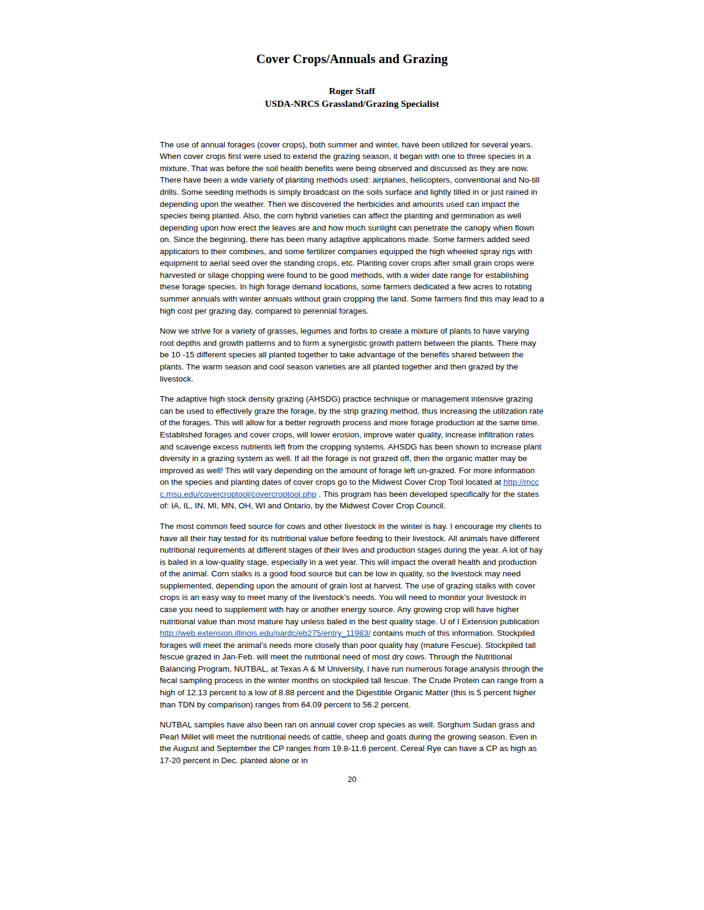Cover Crops/Annuals and Grazing
Roger Staff
USDA-NRCS Grassland/Grazing Specialist
The use of annual forages (cover crops), both summer and winter, have been utilized for several years. When cover crops first were used to extend the grazing season, it began with one to three species in a mixture. That was before the soil health benefits were being observed and discussed as they are now. There have been a wide variety of planting methods used: airplanes, helicopters, conventional and No-till drills. Some seeding methods is simply broadcast on the soils surface and lightly tilled in or just rained in depending upon the weather. Then we discovered the herbicides and amounts used can impact the species being planted. Also, the corn hybrid varieties can affect the planting and germination as well depending upon how erect the leaves are and how much sunlight can penetrate the canopy when flown on. Since the beginning, there has been many adaptive applications made. Some farmers added seed applicators to their combines, and some fertilizer companies equipped the high wheeled spray rigs with equipment to aerial seed over the standing crops, etc. Planting cover crops after small grain crops were harvested or silage chopping were found to be good methods, with a wider date range for establishing these forage species. In high forage demand locations, some farmers dedicated a few acres to rotating summer annuals with winter annuals without grain cropping the land. Some farmers find this may lead to a high cost per grazing day, compared to perennial forages.
Now we strive for a variety of grasses, legumes and forbs to create a mixture of plants to have varying root depths and growth patterns and to form a synergistic growth pattern between the plants. There may be 10 -15 different species all planted together to take advantage of the benefits shared between the plants. The warm season and cool season varieties are all planted together and then grazed by the livestock.
The adaptive high stock density grazing (AHSDG) practice technique or management intensive grazing can be used to effectively graze the forage, by the strip grazing method, thus increasing the utilization rate of the forages. This will allow for a better regrowth process and more forage production at the same time. Established forages and cover crops, will lower erosion, improve water quality, increase infiltration rates and scavenge excess nutrients left from the cropping systems. AHSDG has been shown to increase plant diversity in a grazing system as well. If all the forage is not grazed off, then the organic matter may be improved as well! This will vary depending on the amount of forage left un-grazed. For more information on the species and planting dates of cover crops go to the Midwest Cover Crop Tool located at http://mccc.msu.edu/covercroptool/covercroptool.php . This program has been developed specifically for the states of: IA, IL, IN, MI, MN, OH, WI and Ontario, by the Midwest Cover Crop Council.
The most common feed source for cows and other livestock in the winter is hay. I encourage my clients to have all their hay tested for its nutritional value before feeding to their livestock. All animals have different nutritional requirements at different stages of their lives and production stages during the year. A lot of hay is baled in a low-quality stage, especially in a wet year. This will impact the overall health and production of the animal. Corn stalks is a good food source but can be low in quality, so the livestock may need supplemented, depending upon the amount of grain lost at harvest. The use of grazing stalks with cover crops is an easy way to meet many of the livestock’s needs. You will need to monitor your livestock in case you need to supplement with hay or another energy source. Any growing crop will have higher nutritional value than most mature hay unless baled in the best quality stage. U of I Extension publication http://web.extension.illinois.edu/oardc/eb275/entry_11983/ contains much of this information. Stockpiled forages will meet the animal’s needs more closely than poor quality hay (mature Fescue). Stockpiled tall fescue grazed in Jan-Feb. will meet the nutritional need of most dry cows. Through the Nutritional Balancing Program, NUTBAL, at Texas A & M University, I have run numerous forage analysis through the fecal sampling process in the winter months on stockpiled tall fescue. The Crude Protein can range from a high of 12.13 percent to a low of 8.88 percent and the Digestible Organic Matter (this is 5 percent higher than TDN by comparison) ranges from 64.09 percent to 56.2 percent.
NUTBAL samples have also been ran on annual cover crop species as well. Sorghum Sudan grass and Pearl Millet will meet the nutritional needs of cattle, sheep and goats during the growing season. Even in the August and September the CP ranges from 19.8-11.6 percent. Cereal Rye can have a CP as high as 17-20 percent in Dec. planted alone or in
20